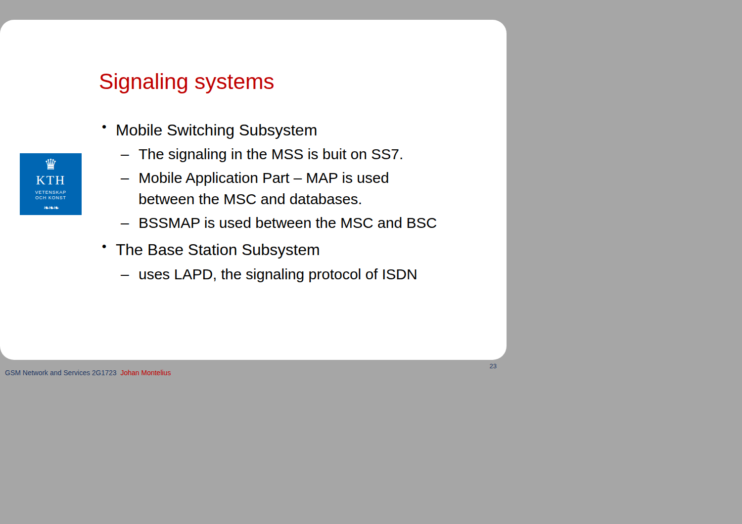Signaling systems
♛
KTH
VETENSKAP
OCH KONST
❧❧❧
Mobile Switching Subsystem
The signaling in the MSS is buit on SS7.
Mobile Application Part – MAP is used between the MSC and databases.
BSSMAP is used between the MSC and BSC
The Base Station Subsystem
uses LAPD, the signaling protocol of ISDN
GSM Network and Services 2G1723 Johan Montelius
23